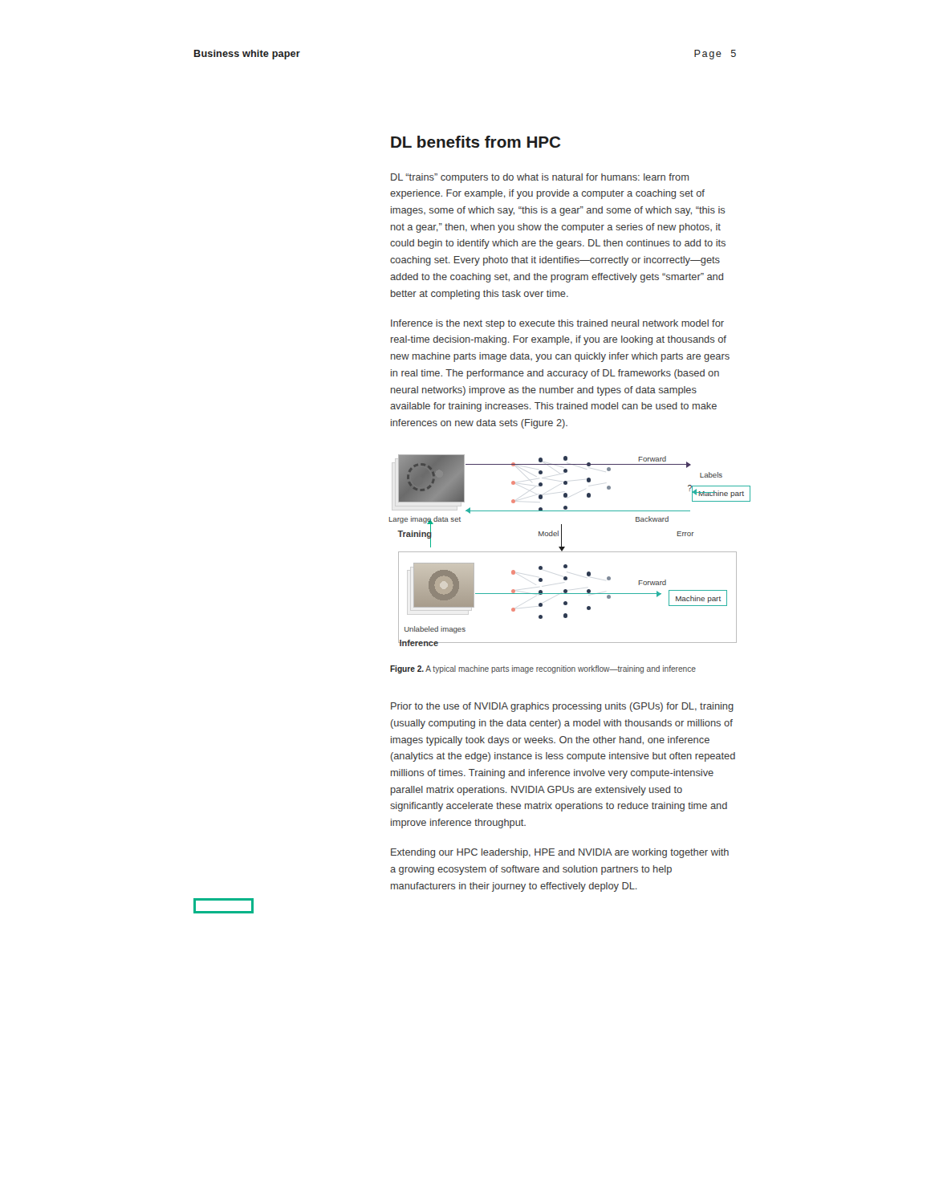Business white paper
Page 5
DL benefits from HPC
DL “trains” computers to do what is natural for humans: learn from experience. For example, if you provide a computer a coaching set of images, some of which say, “this is a gear” and some of which say, “this is not a gear,” then, when you show the computer a series of new photos, it could begin to identify which are the gears. DL then continues to add to its coaching set. Every photo that it identifies—correctly or incorrectly—gets added to the coaching set, and the program effectively gets “smarter” and better at completing this task over time.
Inference is the next step to execute this trained neural network model for real-time decision-making. For example, if you are looking at thousands of new machine parts image data, you can quickly infer which parts are gears in real time. The performance and accuracy of DL frameworks (based on neural networks) improve as the number and types of data samples available for training increases. This trained model can be used to make inferences on new data sets (Figure 2).
Machine part
?
Machine part
Large image data set
Training
Model
Forward
Backward
Error
Labels
Unlabeled images
Inference
Forward
Figure 2. A typical machine parts image recognition workflow—training and inference
Prior to the use of NVIDIA graphics processing units (GPUs) for DL, training (usually computing in the data center) a model with thousands or millions of images typically took days or weeks. On the other hand, one inference (analytics at the edge) instance is less compute intensive but often repeated millions of times. Training and inference involve very compute-intensive parallel matrix operations. NVIDIA GPUs are extensively used to significantly accelerate these matrix operations to reduce training time and improve inference throughput.
Extending our HPC leadership, HPE and NVIDIA are working together with a growing ecosystem of software and solution partners to help manufacturers in their journey to effectively deploy DL.